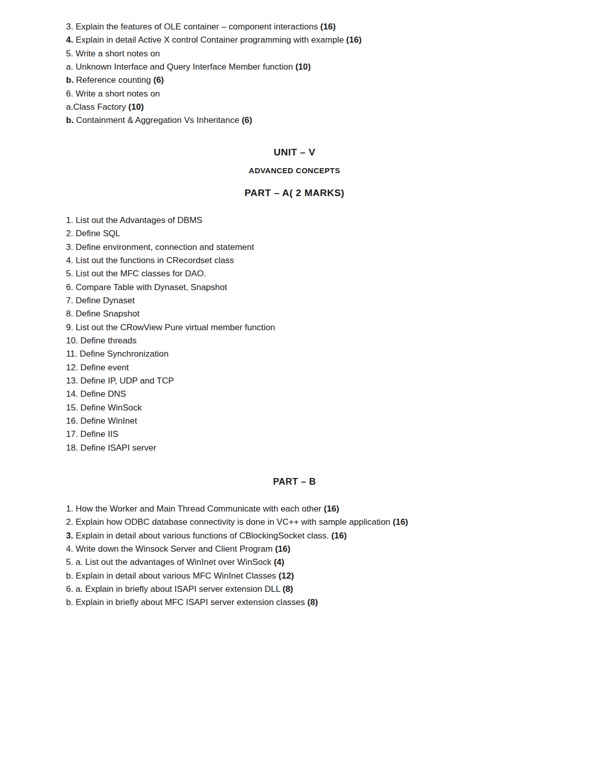3. Explain the features of OLE container – component interactions (16)
4. Explain in detail Active X control Container programming with example (16)
5. Write a short notes on
a. Unknown Interface and Query Interface Member function (10)
b. Reference counting (6)
6. Write a short notes on
a.Class Factory (10)
b. Containment & Aggregation Vs Inheritance (6)
UNIT – V
ADVANCED CONCEPTS
PART – A( 2 MARKS)
1. List out the Advantages of DBMS
2. Define SQL
3. Define environment, connection and statement
4. List out the functions in CRecordset class
5. List out the MFC classes for DAO.
6. Compare Table with Dynaset, Snapshot
7. Define Dynaset
8. Define Snapshot
9. List out the CRowView Pure virtual member function
10. Define threads
11. Define Synchronization
12. Define event
13. Define IP, UDP and TCP
14. Define DNS
15. Define WinSock
16. Define WinInet
17. Define IIS
18. Define ISAPI server
PART – B
1. How the Worker and Main Thread Communicate with each other (16)
2. Explain how ODBC database connectivity is done in VC++ with sample application (16)
3. Explain in detail about various functions of CBlockingSocket class. (16)
4. Write down the Winsock Server and Client Program (16)
5. a. List out the advantages of WinInet over WinSock (4)
b. Explain in detail about various MFC WinInet Classes (12)
6. a. Explain in briefly about ISAPI server extension DLL (8)
b. Explain in briefly about MFC ISAPI server extension classes (8)